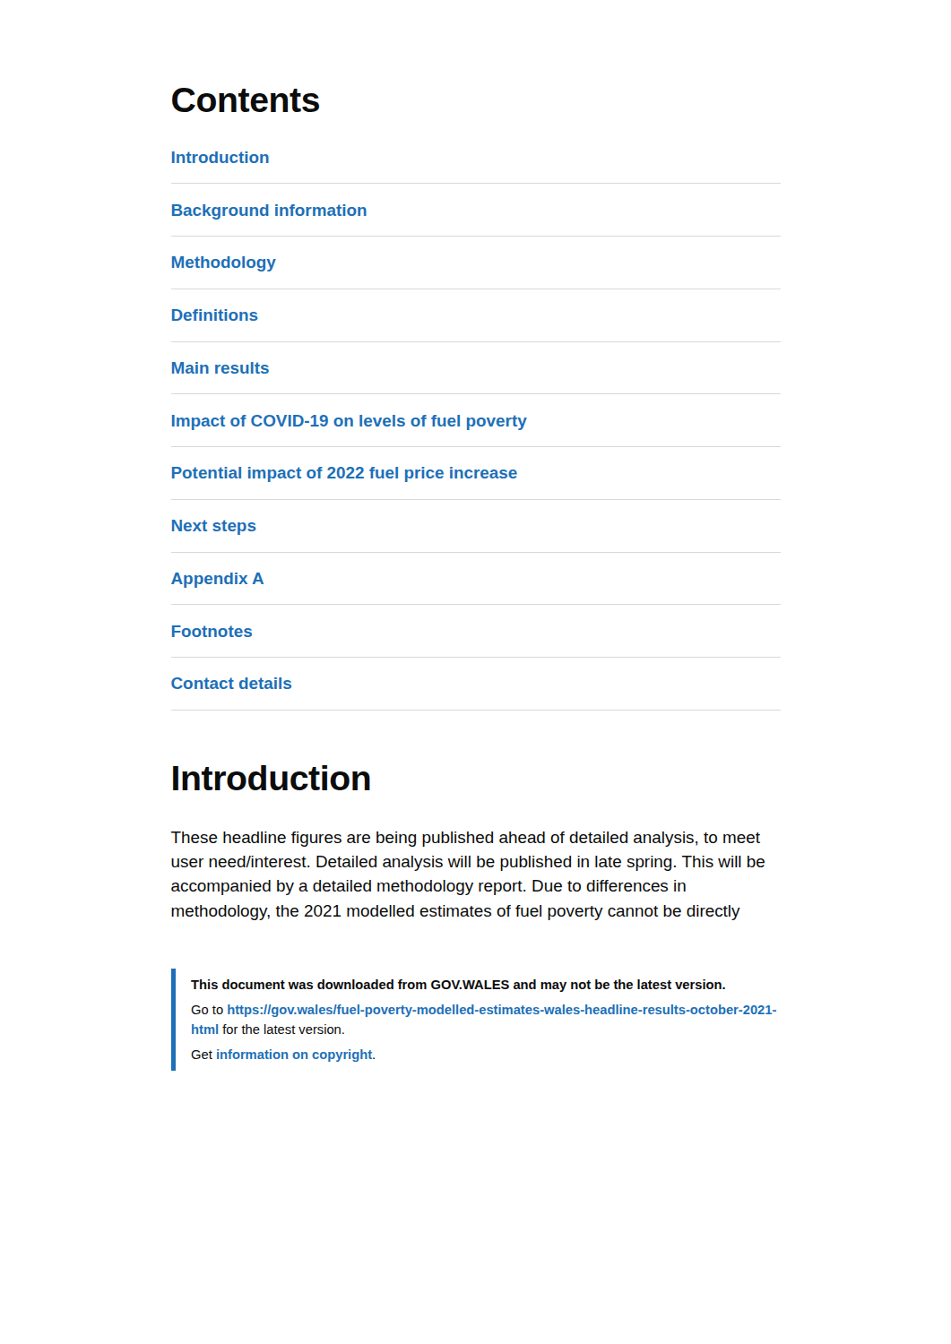Contents
Introduction
Background information
Methodology
Definitions
Main results
Impact of COVID-19 on levels of fuel poverty
Potential impact of 2022 fuel price increase
Next steps
Appendix A
Footnotes
Contact details
Introduction
These headline figures are being published ahead of detailed analysis, to meet user need/interest. Detailed analysis will be published in late spring. This will be accompanied by a detailed methodology report. Due to differences in methodology, the 2021 modelled estimates of fuel poverty cannot be directly
This document was downloaded from GOV.WALES and may not be the latest version.
Go to https://gov.wales/fuel-poverty-modelled-estimates-wales-headline-results-october-2021-html for the latest version.
Get information on copyright.